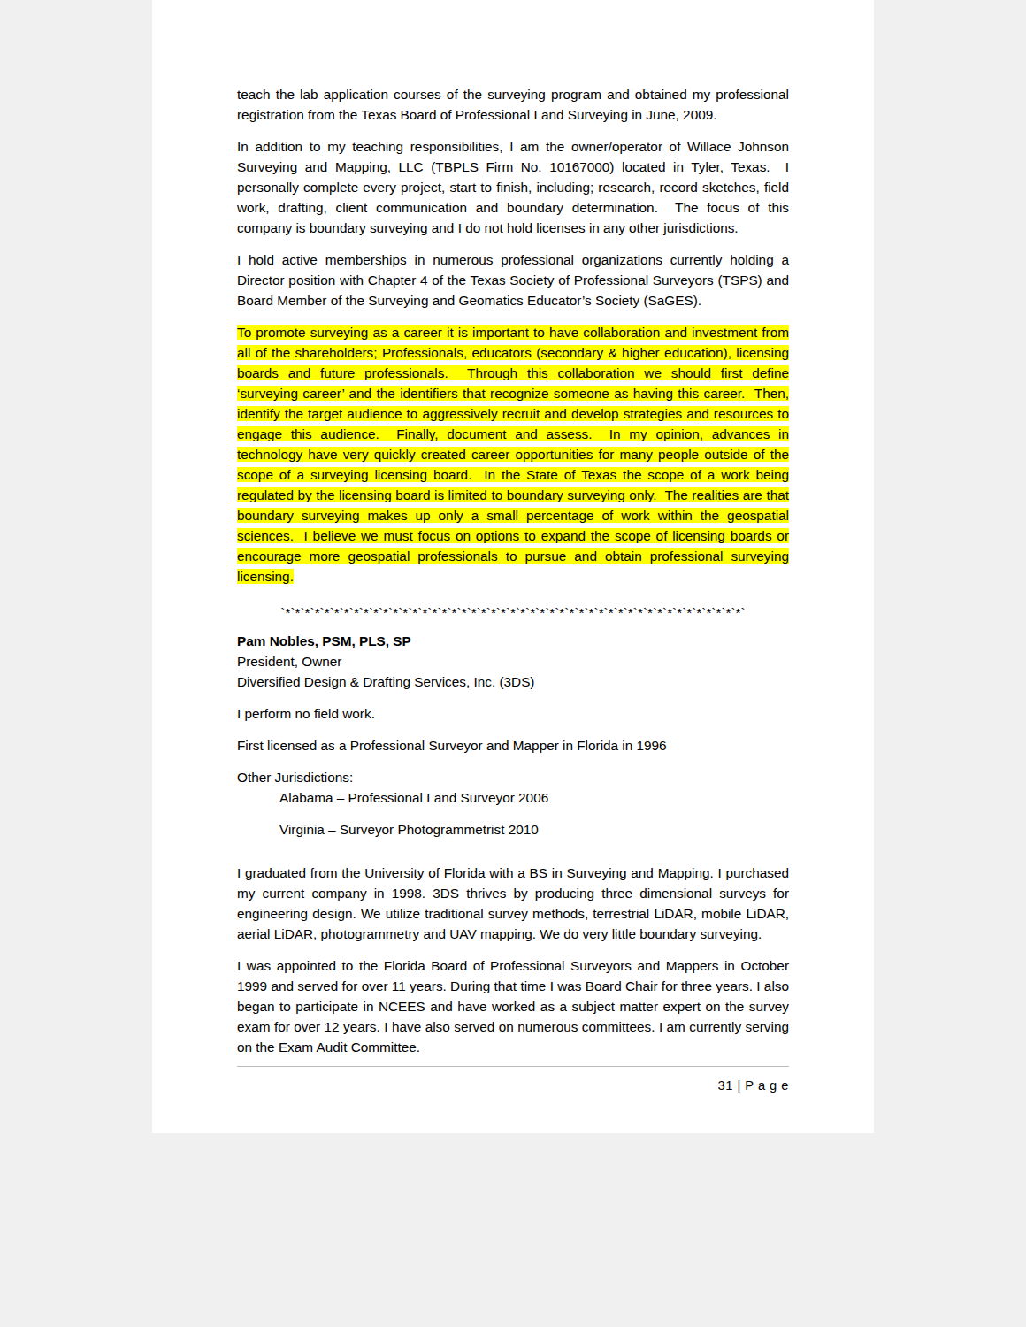teach the lab application courses of the surveying program and obtained my professional registration from the Texas Board of Professional Land Surveying in June, 2009.
In addition to my teaching responsibilities, I am the owner/operator of Willace Johnson Surveying and Mapping, LLC (TBPLS Firm No. 10167000) located in Tyler, Texas. I personally complete every project, start to finish, including; research, record sketches, field work, drafting, client communication and boundary determination. The focus of this company is boundary surveying and I do not hold licenses in any other jurisdictions.
I hold active memberships in numerous professional organizations currently holding a Director position with Chapter 4 of the Texas Society of Professional Surveyors (TSPS) and Board Member of the Surveying and Geomatics Educator’s Society (SaGES).
To promote surveying as a career it is important to have collaboration and investment from all of the shareholders; Professionals, educators (secondary & higher education), licensing boards and future professionals. Through this collaboration we should first define ‘surveying career’ and the identifiers that recognize someone as having this career. Then, identify the target audience to aggressively recruit and develop strategies and resources to engage this audience. Finally, document and assess. In my opinion, advances in technology have very quickly created career opportunities for many people outside of the scope of a surveying licensing board. In the State of Texas the scope of a work being regulated by the licensing board is limited to boundary surveying only. The realities are that boundary surveying makes up only a small percentage of work within the geospatial sciences. I believe we must focus on options to expand the scope of licensing boards or encourage more geospatial professionals to pursue and obtain professional surveying licensing.
`*`*`*`*`*`*`*`*`*`*`*`*`*`*`*`*`*`*`*`*`*`*`*`*`*`*`*`*`*`*`*`*`*`*`*`*`*`*`*`*`*`*`*`*`*`*`*`
Pam Nobles, PSM, PLS, SP
President, Owner
Diversified Design & Drafting Services, Inc. (3DS)
I perform no field work.
First licensed as a Professional Surveyor and Mapper in Florida in 1996
Other Jurisdictions:
Alabama – Professional Land Surveyor 2006
Virginia – Surveyor Photogrammetrist 2010
I graduated from the University of Florida with a BS in Surveying and Mapping. I purchased my current company in 1998. 3DS thrives by producing three dimensional surveys for engineering design. We utilize traditional survey methods, terrestrial LiDAR, mobile LiDAR, aerial LiDAR, photogrammetry and UAV mapping. We do very little boundary surveying.
I was appointed to the Florida Board of Professional Surveyors and Mappers in October 1999 and served for over 11 years. During that time I was Board Chair for three years. I also began to participate in NCEES and have worked as a subject matter expert on the survey exam for over 12 years. I have also served on numerous committees. I am currently serving on the Exam Audit Committee.
31 | P a g e